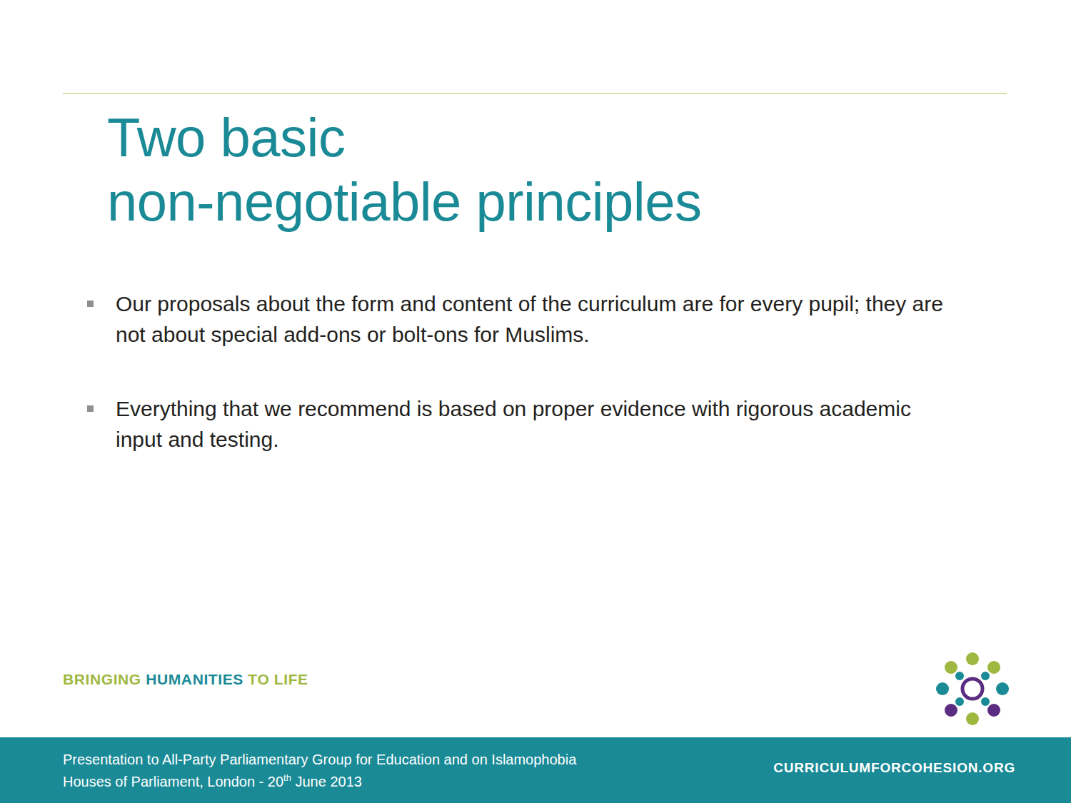Two basic
non-negotiable principles
Our proposals about the form and content of the curriculum are for every pupil; they are not about special add-ons or bolt-ons for Muslims.
Everything that we recommend is based on proper evidence with rigorous academic input and testing.
BRINGING HUMANITIES TO LIFE
Presentation to All-Party Parliamentary Group for Education and on Islamophobia
Houses of Parliament, London - 20th June 2013
CURRICULUMFORCOHESION.ORG